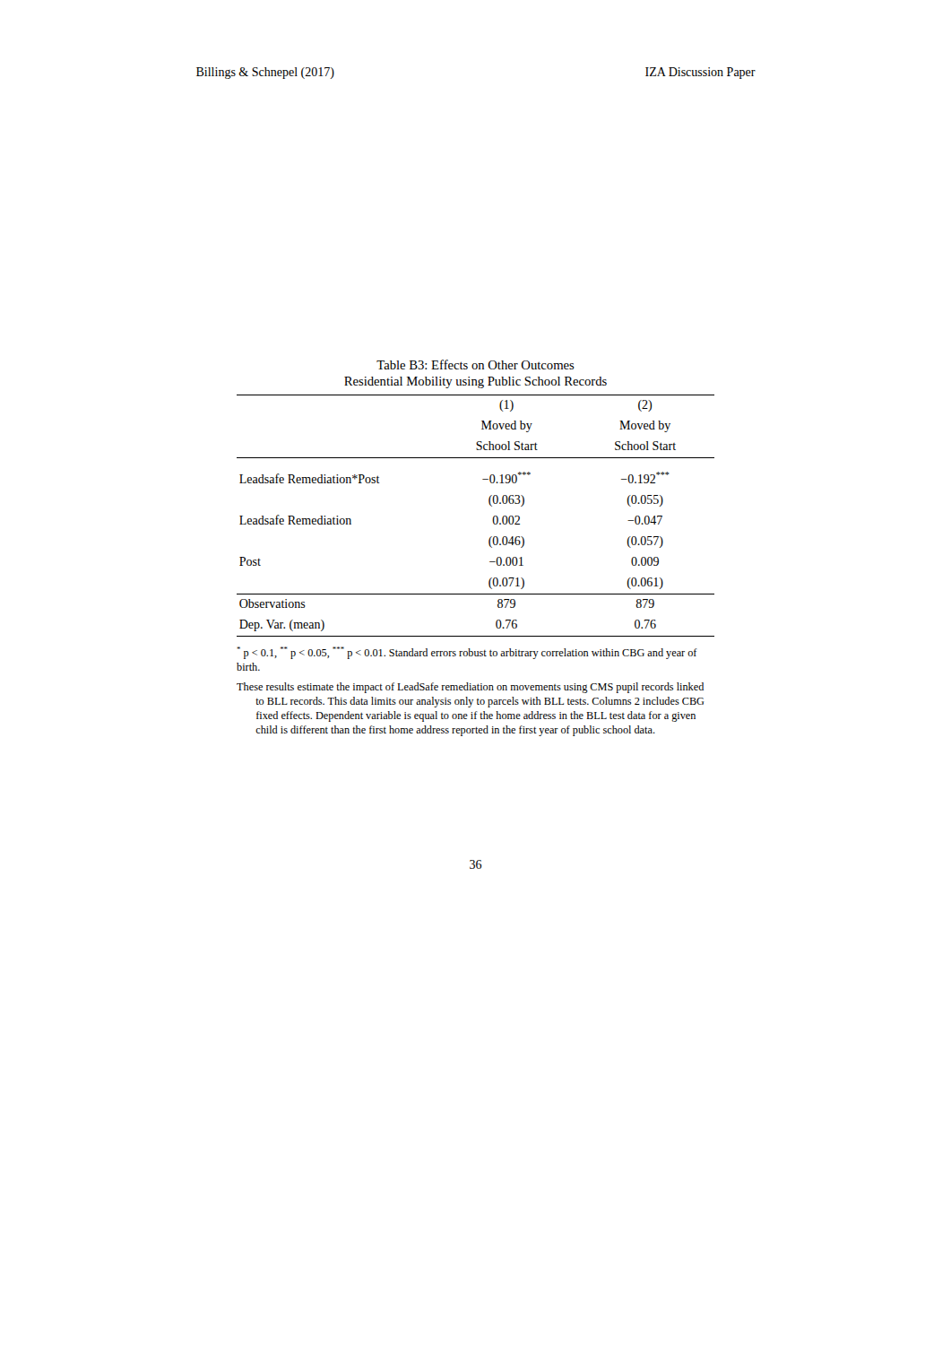Billings & Schnepel (2017)
IZA Discussion Paper
Table B3: Effects on Other Outcomes
Residential Mobility using Public School Records
| | (1) | (2) |
| | Moved by | Moved by |
| | School Start | School Start |
| Leadsafe Remediation*Post | −0.190 *** | −0.192 *** |
| | (0.063) | (0.055) |
| Leadsafe Remediation | 0.002 | −0.047 |
| | (0.046) | (0.057) |
| Post | −0.001 | 0.009 |
| | (0.071) | (0.061) |
| Observations | 879 | 879 |
| Dep. Var. (mean) | 0.76 | 0.76 |
* p < 0.1, ** p < 0.05, *** p < 0.01. Standard errors robust to arbitrary correlation within CBG and year of birth.
These results estimate the impact of LeadSafe remediation on movements using CMS pupil records linked to BLL records. This data limits our analysis only to parcels with BLL tests. Columns 2 includes CBG fixed effects. Dependent variable is equal to one if the home address in the BLL test data for a given child is different than the first home address reported in the first year of public school data.
36